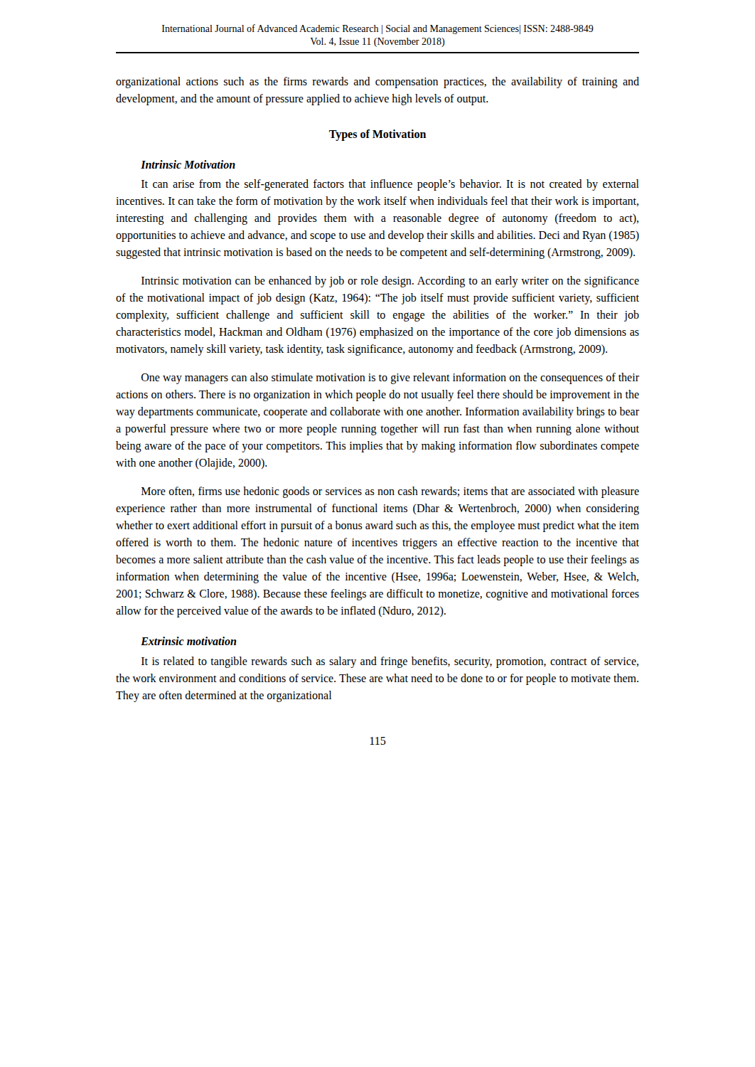International Journal of Advanced Academic Research | Social and Management Sciences| ISSN: 2488-9849 Vol. 4, Issue 11 (November 2018)
organizational actions such as the firms rewards and compensation practices, the availability of training and development, and the amount of pressure applied to achieve high levels of output.
Types of Motivation
Intrinsic Motivation
It can arise from the self-generated factors that influence people’s behavior. It is not created by external incentives. It can take the form of motivation by the work itself when individuals feel that their work is important, interesting and challenging and provides them with a reasonable degree of autonomy (freedom to act), opportunities to achieve and advance, and scope to use and develop their skills and abilities. Deci and Ryan (1985) suggested that intrinsic motivation is based on the needs to be competent and self-determining (Armstrong, 2009).
Intrinsic motivation can be enhanced by job or role design. According to an early writer on the significance of the motivational impact of job design (Katz, 1964): “The job itself must provide sufficient variety, sufficient complexity, sufficient challenge and sufficient skill to engage the abilities of the worker.” In their job characteristics model, Hackman and Oldham (1976) emphasized on the importance of the core job dimensions as motivators, namely skill variety, task identity, task significance, autonomy and feedback (Armstrong, 2009).
One way managers can also stimulate motivation is to give relevant information on the consequences of their actions on others. There is no organization in which people do not usually feel there should be improvement in the way departments communicate, cooperate and collaborate with one another. Information availability brings to bear a powerful pressure where two or more people running together will run fast than when running alone without being aware of the pace of your competitors. This implies that by making information flow subordinates compete with one another (Olajide, 2000).
More often, firms use hedonic goods or services as non cash rewards; items that are associated with pleasure experience rather than more instrumental of functional items (Dhar & Wertenbroch, 2000) when considering whether to exert additional effort in pursuit of a bonus award such as this, the employee must predict what the item offered is worth to them. The hedonic nature of incentives triggers an effective reaction to the incentive that becomes a more salient attribute than the cash value of the incentive. This fact leads people to use their feelings as information when determining the value of the incentive (Hsee, 1996a; Loewenstein, Weber, Hsee, & Welch, 2001; Schwarz & Clore, 1988). Because these feelings are difficult to monetize, cognitive and motivational forces allow for the perceived value of the awards to be inflated (Nduro, 2012).
Extrinsic motivation
It is related to tangible rewards such as salary and fringe benefits, security, promotion, contract of service, the work environment and conditions of service. These are what need to be done to or for people to motivate them. They are often determined at the organizational
115